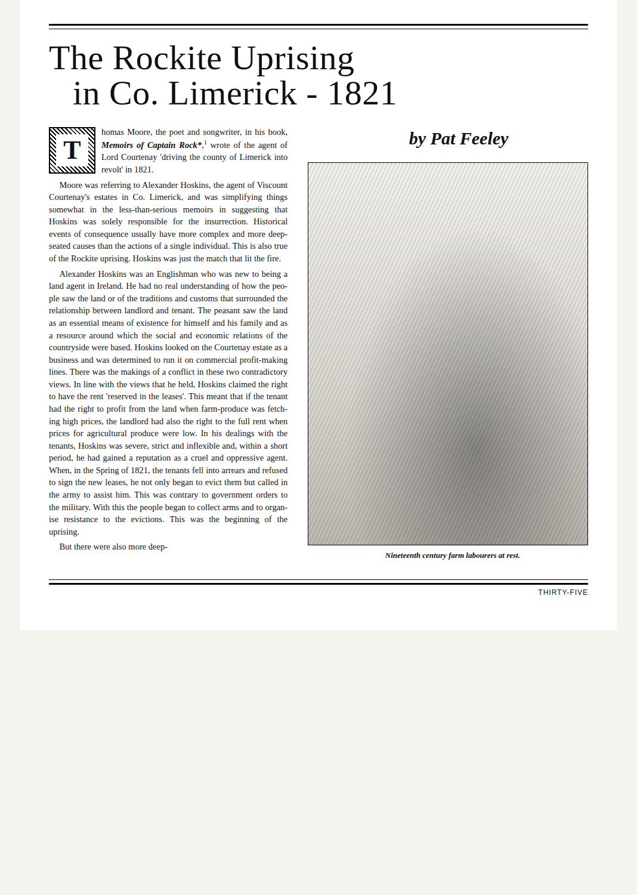The Rockite Uprisingin Co. Limerick - 1821
T
homas Moore, the poet and songwriter, in his book, Memoirs of Captain Rock*,1 wrote of the agent of Lord Courtenay 'driving the county of Limerick into revolt' in 1821.
Moore was referring to Alexander Hoskins, the agent of Viscount Courtenay's estates in Co. Limerick, and was simplifying things somewhat in the less-than-serious memoirs in suggesting that Hoskins was solely responsible for the insurrection. Historical events of consequence usually have more complex and more deep-seated causes than the actions of a single individual. This is also true of the Rockite uprising. Hoskins was just the match that lit the fire.
Alexander Hoskins was an Englishman who was new to being a land agent in Ireland. He had no real understanding of how the people saw the land or of the traditions and customs that surrounded the relationship between landlord and tenant. The peasant saw the land as an essential means of existence for himself and his family and as a resource around which the social and economic relations of the countryside were based. Hoskins looked on the Courtenay estate as a business and was determined to run it on commercial profit-making lines. There was the makings of a conflict in these two contradictory views. In line with the views that he held, Hoskins claimed the right to have the rent 'reserved in the leases'. This meant that if the tenant had the right to profit from the land when farm-produce was fetching high prices, the landlord had also the right to the full rent when prices for agricultural produce were low. In his dealings with the tenants, Hoskins was severe, strict and inflexible and, within a short period, he had gained a reputation as a cruel and oppressive agent. When, in the Spring of 1821, the tenants fell into arrears and refused to sign the new leases, he not only began to evict them but called in the army to assist him. This was contrary to government orders to the military. With this the people began to collect arms and to organise resistance to the evictions. This was the beginning of the uprising.
But there were also more deep-
by Pat Feeley
Nineteenth century farm labourers at rest.
THIRTY-FIVE